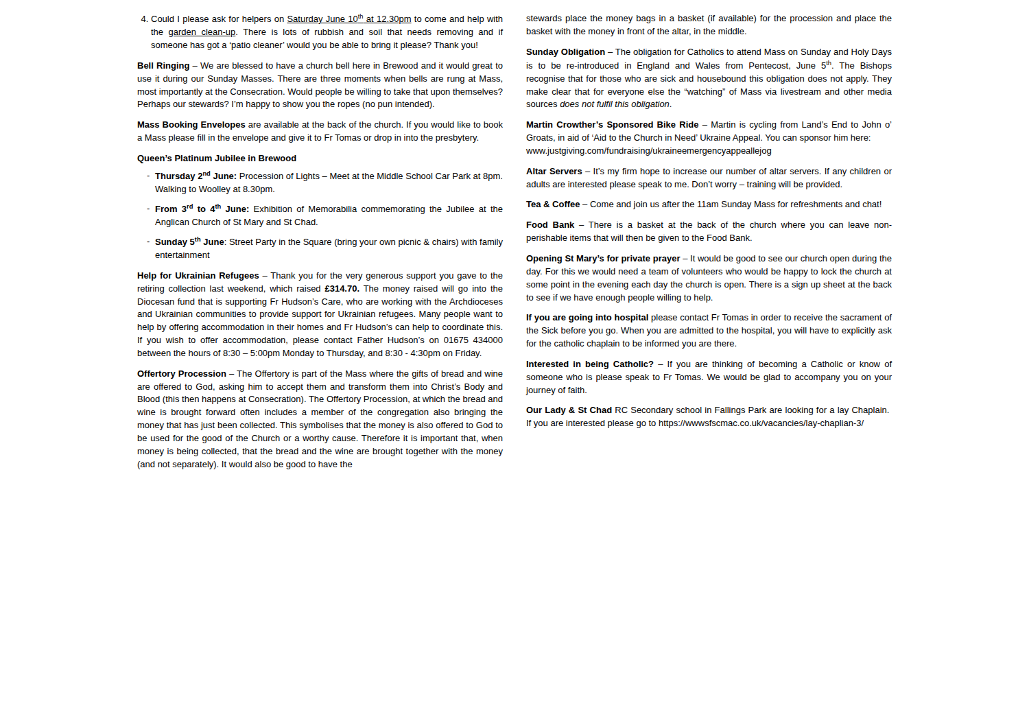Could I please ask for helpers on Saturday June 10th at 12.30pm to come and help with the garden clean-up. There is lots of rubbish and soil that needs removing and if someone has got a ‘patio cleaner’ would you be able to bring it please? Thank you!
Bell Ringing – We are blessed to have a church bell here in Brewood and it would great to use it during our Sunday Masses. There are three moments when bells are rung at Mass, most importantly at the Consecration. Would people be willing to take that upon themselves? Perhaps our stewards? I’m happy to show you the ropes (no pun intended).
Mass Booking Envelopes are available at the back of the church. If you would like to book a Mass please fill in the envelope and give it to Fr Tomas or drop in into the presbytery.
Queen’s Platinum Jubilee in Brewood
Thursday 2nd June: Procession of Lights – Meet at the Middle School Car Park at 8pm. Walking to Woolley at 8.30pm.
From 3rd to 4th June: Exhibition of Memorabilia commemorating the Jubilee at the Anglican Church of St Mary and St Chad.
Sunday 5th June: Street Party in the Square (bring your own picnic & chairs) with family entertainment
Help for Ukrainian Refugees – Thank you for the very generous support you gave to the retiring collection last weekend, which raised £314.70. The money raised will go into the Diocesan fund that is supporting Fr Hudson’s Care, who are working with the Archdioceses and Ukrainian communities to provide support for Ukrainian refugees. Many people want to help by offering accommodation in their homes and Fr Hudson’s can help to coordinate this. If you wish to offer accommodation, please contact Father Hudson’s on 01675 434000 between the hours of 8:30 – 5:00pm Monday to Thursday, and 8:30 - 4:30pm on Friday.
Offertory Procession – The Offertory is part of the Mass where the gifts of bread and wine are offered to God, asking him to accept them and transform them into Christ’s Body and Blood (this then happens at Consecration). The Offertory Procession, at which the bread and wine is brought forward often includes a member of the congregation also bringing the money that has just been collected. This symbolises that the money is also offered to God to be used for the good of the Church or a worthy cause. Therefore it is important that, when money is being collected, that the bread and the wine are brought together with the money (and not separately). It would also be good to have the
stewards place the money bags in a basket (if available) for the procession and place the basket with the money in front of the altar, in the middle.
Sunday Obligation – The obligation for Catholics to attend Mass on Sunday and Holy Days is to be re-introduced in England and Wales from Pentecost, June 5th. The Bishops recognise that for those who are sick and housebound this obligation does not apply. They make clear that for everyone else the “watching” of Mass via livestream and other media sources does not fulfil this obligation.
Martin Crowther’s Sponsored Bike Ride – Martin is cycling from Land’s End to John o’ Groats, in aid of ‘Aid to the Church in Need’ Ukraine Appeal. You can sponsor him here:
www.justgiving.com/fundraising/ukraineemergencyappeallejog
Altar Servers – It’s my firm hope to increase our number of altar servers. If any children or adults are interested please speak to me. Don’t worry – training will be provided.
Tea & Coffee – Come and join us after the 11am Sunday Mass for refreshments and chat!
Food Bank – There is a basket at the back of the church where you can leave non-perishable items that will then be given to the Food Bank.
Opening St Mary’s for private prayer – It would be good to see our church open during the day. For this we would need a team of volunteers who would be happy to lock the church at some point in the evening each day the church is open. There is a sign up sheet at the back to see if we have enough people willing to help.
If you are going into hospital please contact Fr Tomas in order to receive the sacrament of the Sick before you go. When you are admitted to the hospital, you will have to explicitly ask for the catholic chaplain to be informed you are there.
Interested in being Catholic? – If you are thinking of becoming a Catholic or know of someone who is please speak to Fr Tomas. We would be glad to accompany you on your journey of faith.
Our Lady & St Chad RC Secondary school in Fallings Park are looking for a lay Chaplain. If you are interested please go to https://wwwsfscmac.co.uk/vacancies/lay-chaplian-3/